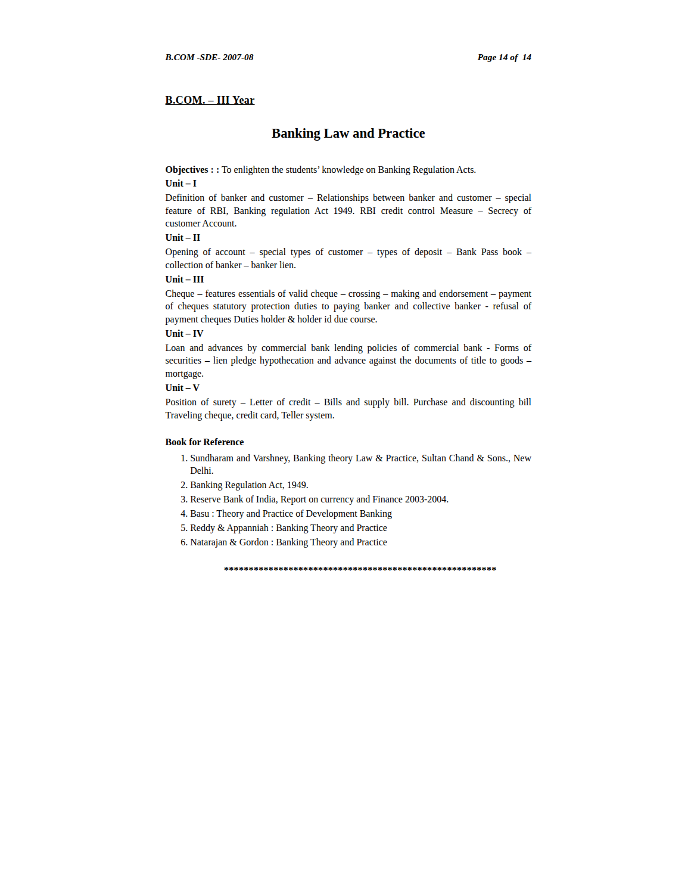B.COM -SDE- 2007-08 Page 14 of 14
B.COM. – III Year
Banking Law and Practice
Objectives : : To enlighten the students’ knowledge on Banking Regulation Acts.
Unit – I
Definition of banker and customer – Relationships between banker and customer – special feature of RBI, Banking regulation Act 1949. RBI credit control Measure – Secrecy of customer Account.
Unit – II
Opening of account – special types of customer – types of deposit – Bank Pass book – collection of banker – banker lien.
Unit – III
Cheque – features essentials of valid cheque – crossing – making and endorsement – payment of cheques statutory protection duties to paying banker and collective banker - refusal of payment cheques Duties holder & holder id due course.
Unit – IV
Loan and advances by commercial bank lending policies of commercial bank - Forms of securities – lien pledge hypothecation and advance against the documents of title to goods – mortgage.
Unit – V
Position of surety – Letter of credit – Bills and supply bill. Purchase and discounting bill Traveling cheque, credit card, Teller system.
Book for Reference
Sundharam and Varshney, Banking theory Law & Practice, Sultan Chand & Sons., New Delhi.
Banking Regulation Act, 1949.
Reserve Bank of India, Report on currency and Finance 2003-2004.
Basu : Theory and Practice of Development Banking
Reddy & Appanniah : Banking Theory and Practice
Natarajan & Gordon : Banking Theory and Practice
*******************************************************